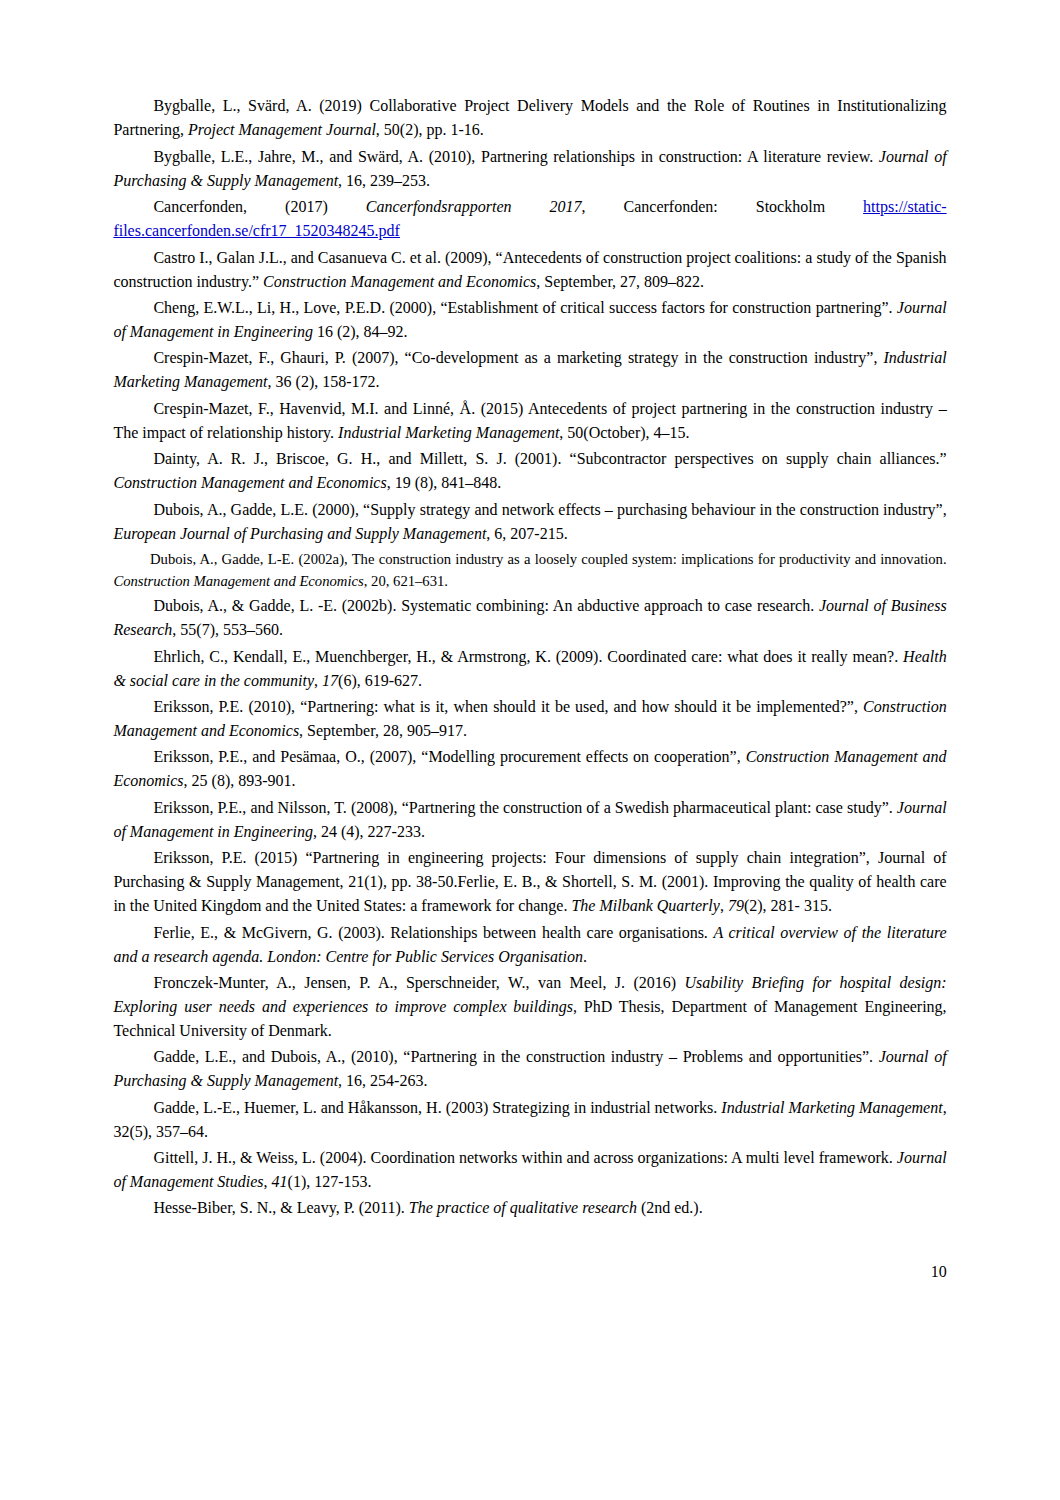Bygballe, L., Svärd, A. (2019) Collaborative Project Delivery Models and the Role of Routines in Institutionalizing Partnering, Project Management Journal, 50(2), pp. 1-16.
Bygballe, L.E., Jahre, M., and Swärd, A. (2010), Partnering relationships in construction: A literature review. Journal of Purchasing & Supply Management, 16, 239–253.
Cancerfonden, (2017) Cancerfondsrapporten 2017, Cancerfonden: Stockholm https://static- files.cancerfonden.se/cfr17_1520348245.pdf
Castro I., Galan J.L., and Casanueva C. et al. (2009), “Antecedents of construction project coalitions: a study of the Spanish construction industry.” Construction Management and Economics, September, 27, 809–822.
Cheng, E.W.L., Li, H., Love, P.E.D. (2000), “Establishment of critical success factors for construction partnering”. Journal of Management in Engineering 16 (2), 84–92.
Crespin-Mazet, F., Ghauri, P. (2007), “Co-development as a marketing strategy in the construction industry”, Industrial Marketing Management, 36 (2), 158-172.
Crespin-Mazet, F., Havenvid, M.I. and Linné, Å. (2015) Antecedents of project partnering in the construction industry – The impact of relationship history. Industrial Marketing Management, 50(October), 4–15.
Dainty, A. R. J., Briscoe, G. H., and Millett, S. J. (2001). “Subcontractor perspectives on supply chain alliances.” Construction Management and Economics, 19 (8), 841–848.
Dubois, A., Gadde, L.E. (2000), “Supply strategy and network effects – purchasing behaviour in the construction industry”, European Journal of Purchasing and Supply Management, 6, 207-215.
Dubois, A., Gadde, L-E. (2002a), The construction industry as a loosely coupled system: implications for productivity and innovation. Construction Management and Economics, 20, 621–631.
Dubois, A., & Gadde, L. -E. (2002b). Systematic combining: An abductive approach to case research. Journal of Business Research, 55(7), 553–560.
Ehrlich, C., Kendall, E., Muenchberger, H., & Armstrong, K. (2009). Coordinated care: what does it really mean?. Health & social care in the community, 17(6), 619-627.
Eriksson, P.E. (2010), “Partnering: what is it, when should it be used, and how should it be implemented?”, Construction Management and Economics, September, 28, 905–917.
Eriksson, P.E., and Pesämaa, O., (2007), “Modelling procurement effects on cooperation”, Construction Management and Economics, 25 (8), 893-901.
Eriksson, P.E., and Nilsson, T. (2008), “Partnering the construction of a Swedish pharmaceutical plant: case study”. Journal of Management in Engineering, 24 (4), 227-233.
Eriksson, P.E. (2015) “Partnering in engineering projects: Four dimensions of supply chain integration”, Journal of Purchasing & Supply Management, 21(1), pp. 38-50.Ferlie, E. B., & Shortell, S. M. (2001). Improving the quality of health care in the United Kingdom and the United States: a framework for change. The Milbank Quarterly, 79(2), 281- 315.
Ferlie, E., & McGivern, G. (2003). Relationships between health care organisations. A critical overview of the literature and a research agenda. London: Centre for Public Services Organisation.
Fronczek-Munter, A., Jensen, P. A., Sperschneider, W., van Meel, J. (2016) Usability Briefing for hospital design: Exploring user needs and experiences to improve complex buildings, PhD Thesis, Department of Management Engineering, Technical University of Denmark.
Gadde, L.E., and Dubois, A., (2010), “Partnering in the construction industry – Problems and opportunities”. Journal of Purchasing & Supply Management, 16, 254-263.
Gadde, L.-E., Huemer, L. and Håkansson, H. (2003) Strategizing in industrial networks. Industrial Marketing Management, 32(5), 357–64.
Gittell, J. H., & Weiss, L. (2004). Coordination networks within and across organizations: A multi level framework. Journal of Management Studies, 41(1), 127-153.
Hesse-Biber, S. N., & Leavy, P. (2011). The practice of qualitative research (2nd ed.).
10